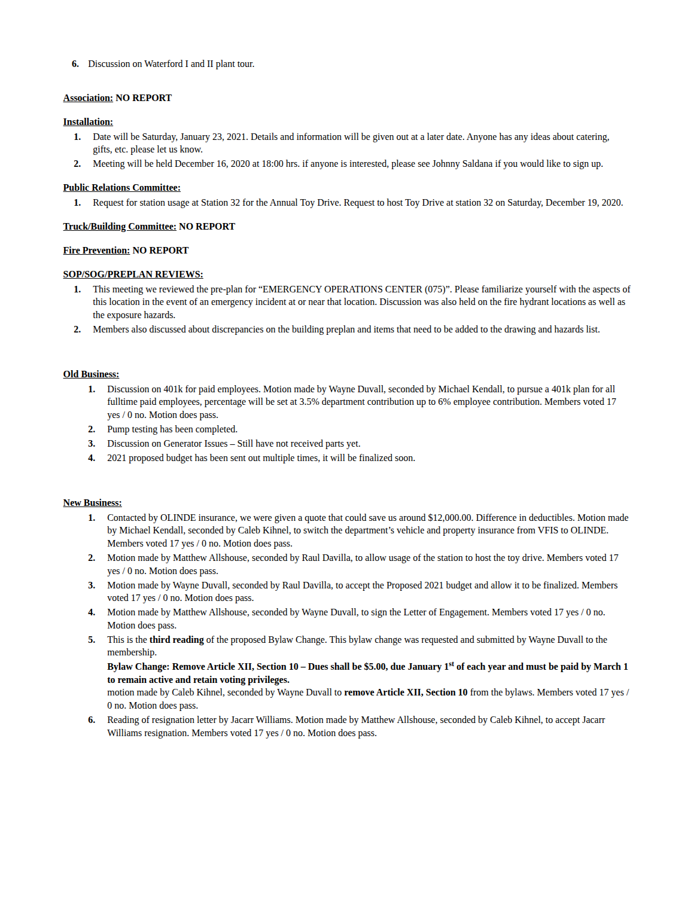6. Discussion on Waterford I and II plant tour.
Association: NO REPORT
Installation:
1. Date will be Saturday, January 23, 2021. Details and information will be given out at a later date. Anyone has any ideas about catering, gifts, etc. please let us know.
2. Meeting will be held December 16, 2020 at 18:00 hrs. if anyone is interested, please see Johnny Saldana if you would like to sign up.
Public Relations Committee:
1. Request for station usage at Station 32 for the Annual Toy Drive. Request to host Toy Drive at station 32 on Saturday, December 19, 2020.
Truck/Building Committee: NO REPORT
Fire Prevention: NO REPORT
SOP/SOG/PREPLAN REVIEWS:
1. This meeting we reviewed the pre-plan for “EMERGENCY OPERATIONS CENTER (075)”. Please familiarize yourself with the aspects of this location in the event of an emergency incident at or near that location. Discussion was also held on the fire hydrant locations as well as the exposure hazards.
2. Members also discussed about discrepancies on the building preplan and items that need to be added to the drawing and hazards list.
Old Business:
1. Discussion on 401k for paid employees. Motion made by Wayne Duvall, seconded by Michael Kendall, to pursue a 401k plan for all fulltime paid employees, percentage will be set at 3.5% department contribution up to 6% employee contribution. Members voted 17 yes / 0 no. Motion does pass.
2. Pump testing has been completed.
3. Discussion on Generator Issues – Still have not received parts yet.
4. 2021 proposed budget has been sent out multiple times, it will be finalized soon.
New Business:
1. Contacted by OLINDE insurance, we were given a quote that could save us around $12,000.00. Difference in deductibles. Motion made by Michael Kendall, seconded by Caleb Kihnel, to switch the department’s vehicle and property insurance from VFIS to OLINDE. Members voted 17 yes / 0 no. Motion does pass.
2. Motion made by Matthew Allshouse, seconded by Raul Davilla, to allow usage of the station to host the toy drive. Members voted 17 yes / 0 no. Motion does pass.
3. Motion made by Wayne Duvall, seconded by Raul Davilla, to accept the Proposed 2021 budget and allow it to be finalized. Members voted 17 yes / 0 no. Motion does pass.
4. Motion made by Matthew Allshouse, seconded by Wayne Duvall, to sign the Letter of Engagement. Members voted 17 yes / 0 no. Motion does pass.
5. This is the third reading of the proposed Bylaw Change. This bylaw change was requested and submitted by Wayne Duvall to the membership.
Bylaw Change: Remove Article XII, Section 10 – Dues shall be $5.00, due January 1st of each year and must be paid by March 1 to remain active and retain voting privileges.
motion made by Caleb Kihnel, seconded by Wayne Duvall to remove Article XII, Section 10 from the bylaws. Members voted 17 yes / 0 no. Motion does pass.
6. Reading of resignation letter by Jacarr Williams. Motion made by Matthew Allshouse, seconded by Caleb Kihnel, to accept Jacarr Williams resignation. Members voted 17 yes / 0 no. Motion does pass.